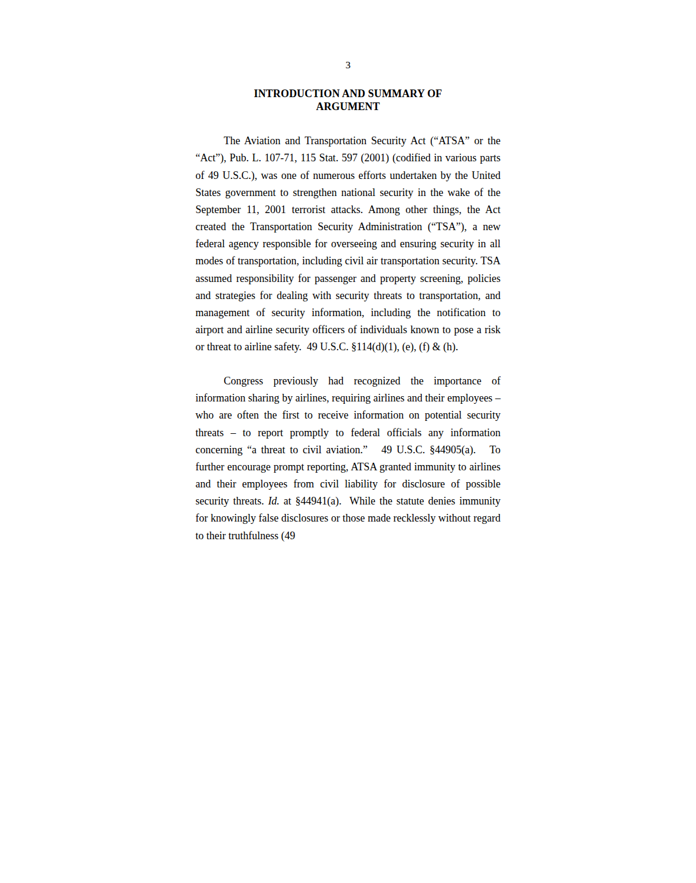3
INTRODUCTION AND SUMMARY OF
ARGUMENT
The Aviation and Transportation Security Act (“ATSA” or the “Act”), Pub. L. 107-71, 115 Stat. 597 (2001) (codified in various parts of 49 U.S.C.), was one of numerous efforts undertaken by the United States government to strengthen national security in the wake of the September 11, 2001 terrorist attacks. Among other things, the Act created the Transportation Security Administration (“TSA”), a new federal agency responsible for overseeing and ensuring security in all modes of transportation, including civil air transportation security. TSA assumed responsibility for passenger and property screening, policies and strategies for dealing with security threats to transportation, and management of security information, including the notification to airport and airline security officers of individuals known to pose a risk or threat to airline safety. 49 U.S.C. §114(d)(1), (e), (f) & (h).
Congress previously had recognized the importance of information sharing by airlines, requiring airlines and their employees – who are often the first to receive information on potential security threats – to report promptly to federal officials any information concerning “a threat to civil aviation.” 49 U.S.C. §44905(a). To further encourage prompt reporting, ATSA granted immunity to airlines and their employees from civil liability for disclosure of possible security threats. Id. at §44941(a). While the statute denies immunity for knowingly false disclosures or those made recklessly without regard to their truthfulness (49